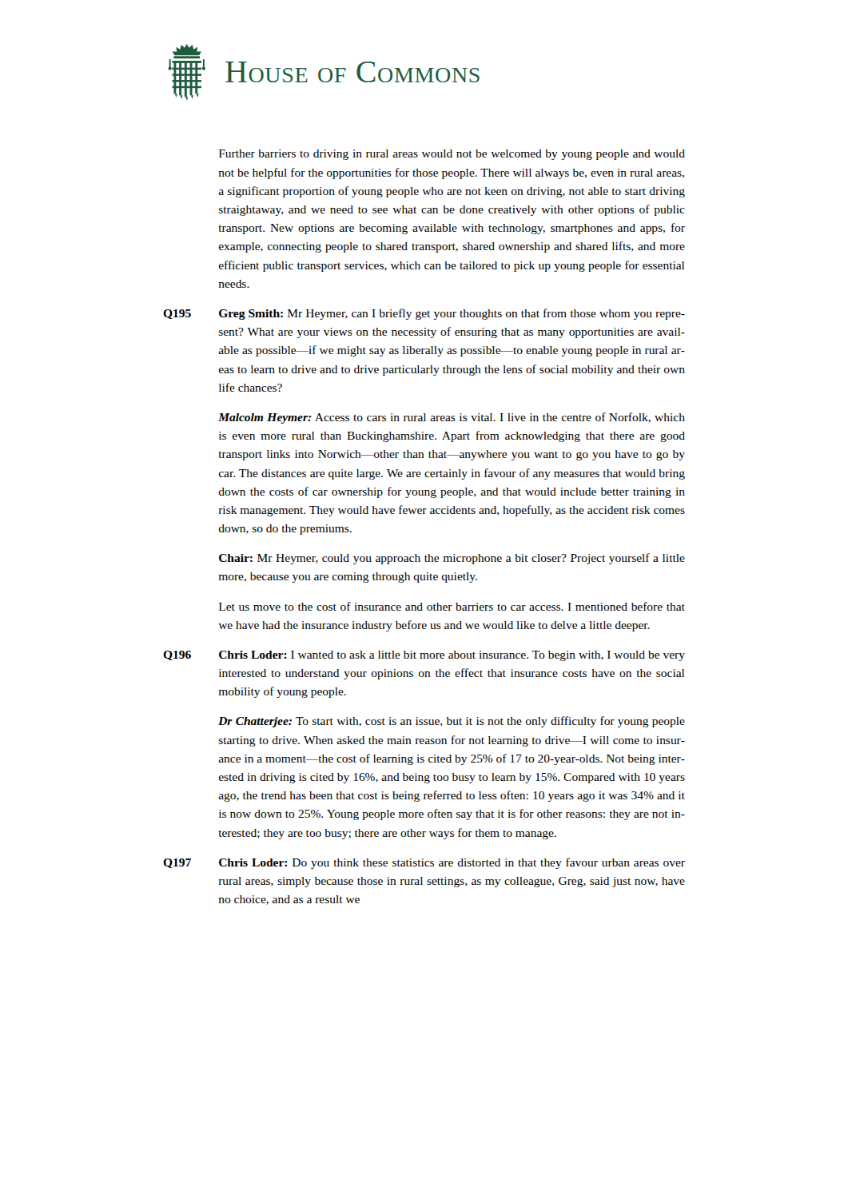House of Commons
Further barriers to driving in rural areas would not be welcomed by young people and would not be helpful for the opportunities for those people. There will always be, even in rural areas, a significant proportion of young people who are not keen on driving, not able to start driving straightaway, and we need to see what can be done creatively with other options of public transport. New options are becoming available with technology, smartphones and apps, for example, connecting people to shared transport, shared ownership and shared lifts, and more efficient public transport services, which can be tailored to pick up young people for essential needs.
Q195
Greg Smith: Mr Heymer, can I briefly get your thoughts on that from those whom you represent? What are your views on the necessity of ensuring that as many opportunities are available as possible—if we might say as liberally as possible—to enable young people in rural areas to learn to drive and to drive particularly through the lens of social mobility and their own life chances?
Malcolm Heymer: Access to cars in rural areas is vital. I live in the centre of Norfolk, which is even more rural than Buckinghamshire. Apart from acknowledging that there are good transport links into Norwich—other than that—anywhere you want to go you have to go by car. The distances are quite large. We are certainly in favour of any measures that would bring down the costs of car ownership for young people, and that would include better training in risk management. They would have fewer accidents and, hopefully, as the accident risk comes down, so do the premiums.
Chair: Mr Heymer, could you approach the microphone a bit closer? Project yourself a little more, because you are coming through quite quietly.
Let us move to the cost of insurance and other barriers to car access. I mentioned before that we have had the insurance industry before us and we would like to delve a little deeper.
Q196
Chris Loder: I wanted to ask a little bit more about insurance. To begin with, I would be very interested to understand your opinions on the effect that insurance costs have on the social mobility of young people.
Dr Chatterjee: To start with, cost is an issue, but it is not the only difficulty for young people starting to drive. When asked the main reason for not learning to drive—I will come to insurance in a moment—the cost of learning is cited by 25% of 17 to 20-year-olds. Not being interested in driving is cited by 16%, and being too busy to learn by 15%. Compared with 10 years ago, the trend has been that cost is being referred to less often: 10 years ago it was 34% and it is now down to 25%. Young people more often say that it is for other reasons: they are not interested; they are too busy; there are other ways for them to manage.
Q197
Chris Loder: Do you think these statistics are distorted in that they favour urban areas over rural areas, simply because those in rural settings, as my colleague, Greg, said just now, have no choice, and as a result we